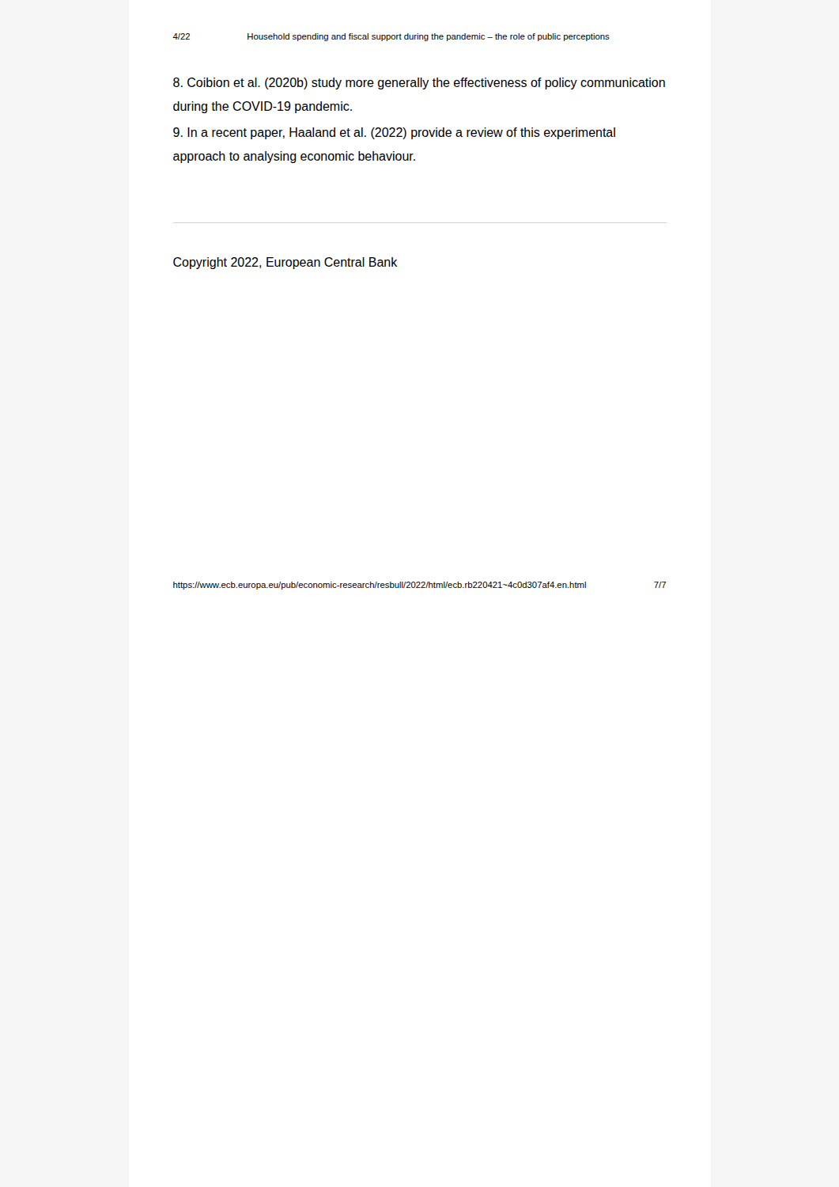4/22 Household spending and fiscal support during the pandemic – the role of public perceptions
8. Coibion et al. (2020b) study more generally the effectiveness of policy communication during the COVID-19 pandemic.
9. In a recent paper, Haaland et al. (2022) provide a review of this experimental approach to analysing economic behaviour.
Copyright 2022, European Central Bank
https://www.ecb.europa.eu/pub/economic-research/resbull/2022/html/ecb.rb220421~4c0d307af4.en.html 7/7